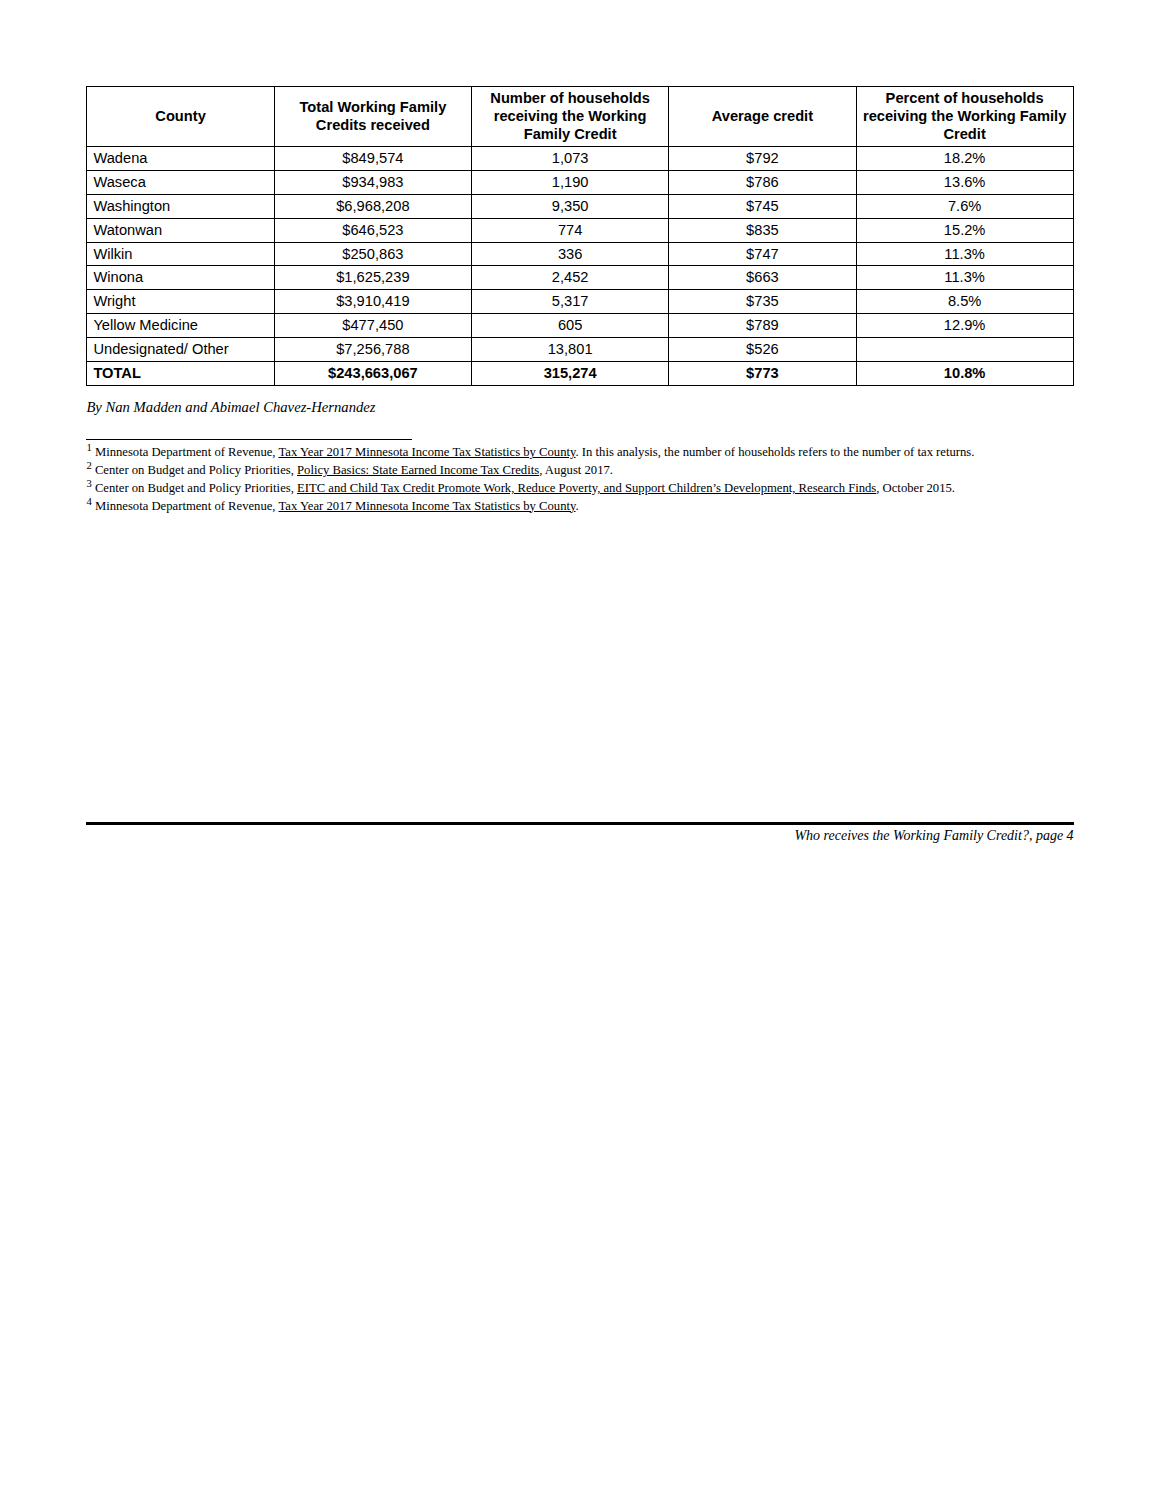| County | Total Working Family Credits received | Number of households receiving the Working Family Credit | Average credit | Percent of households receiving the Working Family Credit |
| --- | --- | --- | --- | --- |
| Wadena | $849,574 | 1,073 | $792 | 18.2% |
| Waseca | $934,983 | 1,190 | $786 | 13.6% |
| Washington | $6,968,208 | 9,350 | $745 | 7.6% |
| Watonwan | $646,523 | 774 | $835 | 15.2% |
| Wilkin | $250,863 | 336 | $747 | 11.3% |
| Winona | $1,625,239 | 2,452 | $663 | 11.3% |
| Wright | $3,910,419 | 5,317 | $735 | 8.5% |
| Yellow Medicine | $477,450 | 605 | $789 | 12.9% |
| Undesignated/ Other | $7,256,788 | 13,801 | $526 | |
| TOTAL | $243,663,067 | 315,274 | $773 | 10.8% |
By Nan Madden and Abimael Chavez-Hernandez
1 Minnesota Department of Revenue, Tax Year 2017 Minnesota Income Tax Statistics by County. In this analysis, the number of households refers to the number of tax returns.
2 Center on Budget and Policy Priorities, Policy Basics: State Earned Income Tax Credits, August 2017.
3 Center on Budget and Policy Priorities, EITC and Child Tax Credit Promote Work, Reduce Poverty, and Support Children’s Development, Research Finds, October 2015.
4 Minnesota Department of Revenue, Tax Year 2017 Minnesota Income Tax Statistics by County.
Who receives the Working Family Credit?, page 4